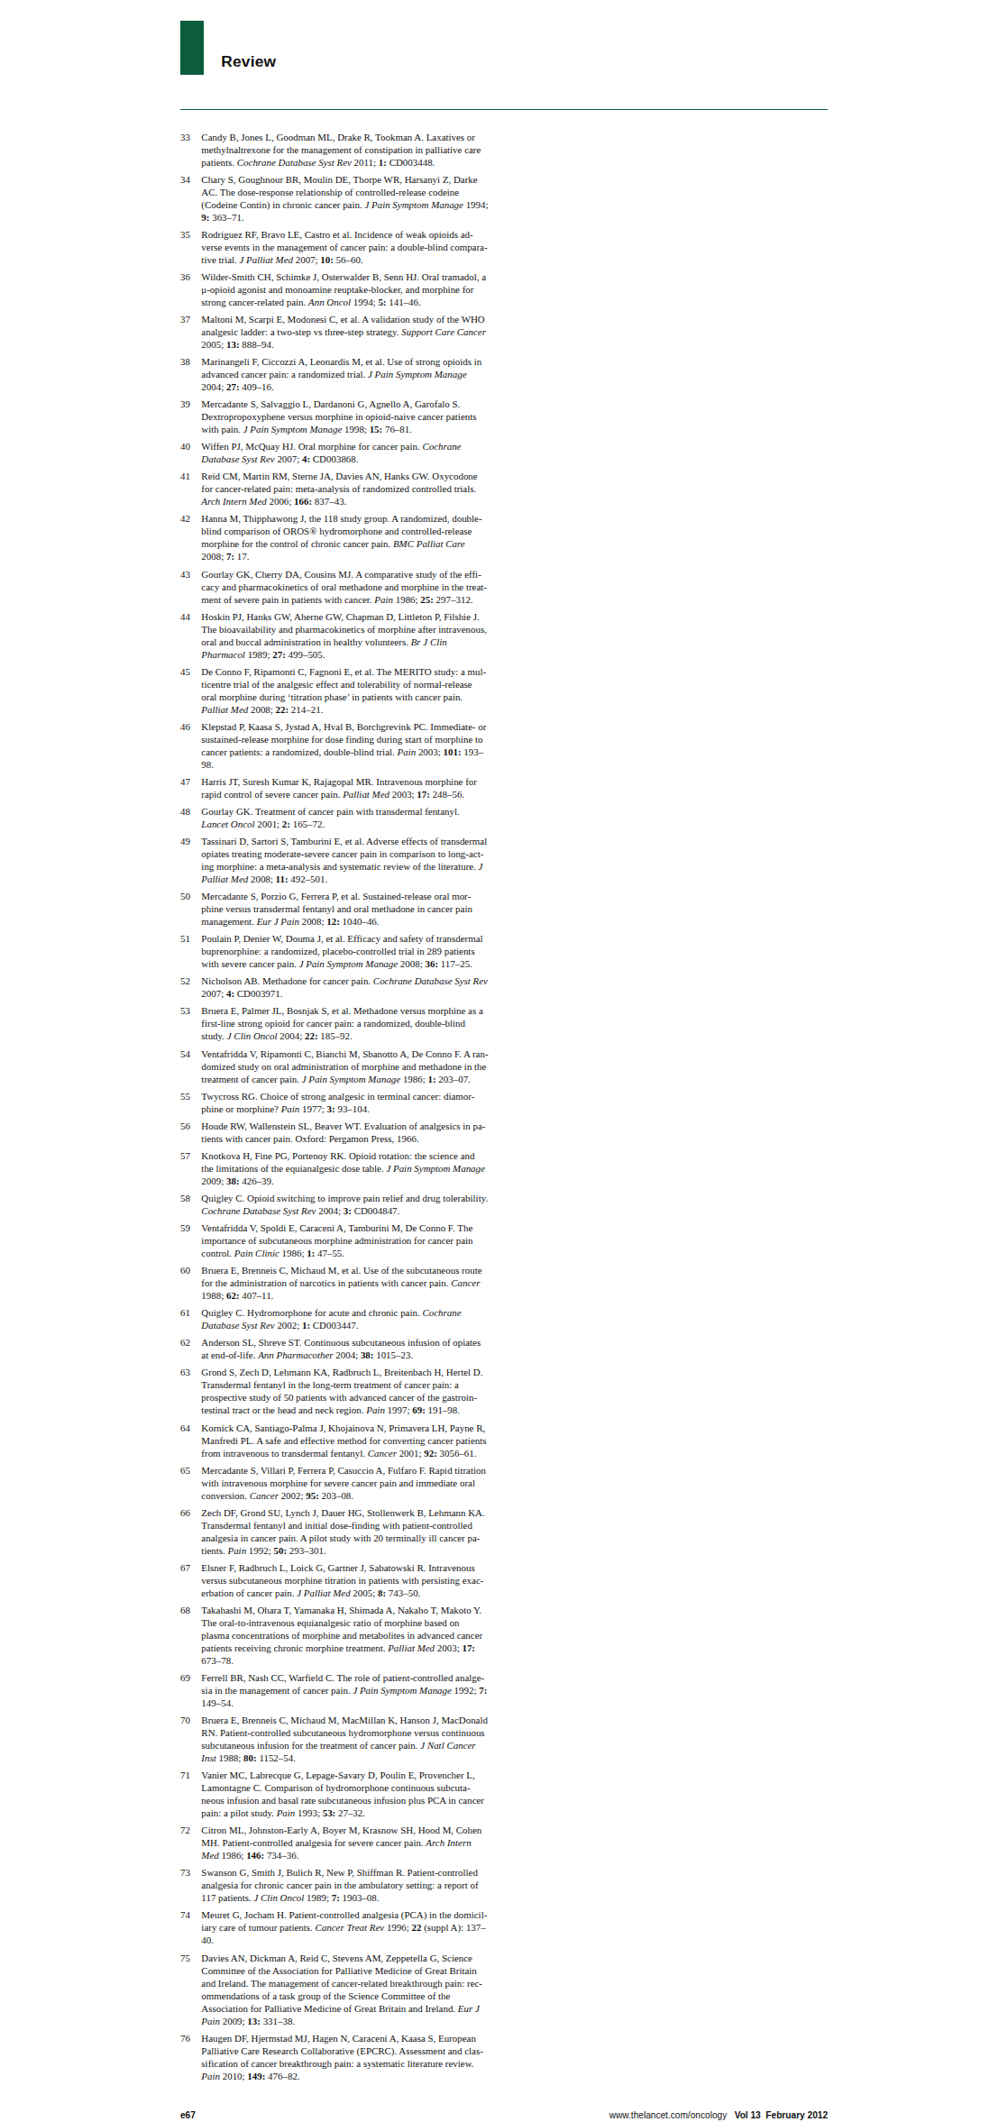Review
Candy B, Jones L, Goodman ML, Drake R, Tookman A. Laxatives or methylnaltrexone for the management of constipation in palliative care patients. Cochrane Database Syst Rev 2011; 1: CD003448.
Chary S, Goughnour BR, Moulin DE, Thorpe WR, Harsanyi Z, Darke AC. The dose-response relationship of controlled-release codeine (Codeine Contin) in chronic cancer pain. J Pain Symptom Manage 1994; 9: 363–71.
Rodriguez RF, Bravo LE, Castro et al. Incidence of weak opioids adverse events in the management of cancer pain: a double-blind comparative trial. J Palliat Med 2007; 10: 56–60.
Wilder-Smith CH, Schimke J, Osterwalder B, Senn HJ. Oral tramadol, a μ-opioid agonist and monoamine reuptake-blocker, and morphine for strong cancer-related pain. Ann Oncol 1994; 5: 141–46.
Maltoni M, Scarpi E, Modonesi C, et al. A validation study of the WHO analgesic ladder: a two-step vs three-step strategy. Support Care Cancer 2005; 13: 888–94.
Marinangeli F, Ciccozzi A, Leonardis M, et al. Use of strong opioids in advanced cancer pain: a randomized trial. J Pain Symptom Manage 2004; 27: 409–16.
Mercadante S, Salvaggio L, Dardanoni G, Agnello A, Garofalo S. Dextropropoxyphene versus morphine in opioid-naive cancer patients with pain. J Pain Symptom Manage 1998; 15: 76–81.
Wiffen PJ, McQuay HJ. Oral morphine for cancer pain. Cochrane Database Syst Rev 2007; 4: CD003868.
Reid CM, Martin RM, Sterne JA, Davies AN, Hanks GW. Oxycodone for cancer-related pain: meta-analysis of randomized controlled trials. Arch Intern Med 2006; 166: 837–43.
Hanna M, Thipphawong J, the 118 study group. A randomized, double-blind comparison of OROS® hydromorphone and controlled-release morphine for the control of chronic cancer pain. BMC Palliat Care 2008; 7: 17.
Gourlay GK, Cherry DA, Cousins MJ. A comparative study of the efficacy and pharmacokinetics of oral methadone and morphine in the treatment of severe pain in patients with cancer. Pain 1986; 25: 297–312.
Hoskin PJ, Hanks GW, Aherne GW, Chapman D, Littleton P, Filshie J. The bioavailability and pharmacokinetics of morphine after intravenous, oral and buccal administration in healthy volunteers. Br J Clin Pharmacol 1989; 27: 499–505.
De Conno F, Ripamonti C, Fagnoni E, et al. The MERITO study: a multicentre trial of the analgesic effect and tolerability of normal-release oral morphine during ‘titration phase’ in patients with cancer pain. Palliat Med 2008; 22: 214–21.
Klepstad P, Kaasa S, Jystad A, Hval B, Borchgrevink PC. Immediate- or sustained-release morphine for dose finding during start of morphine to cancer patients: a randomized, double-blind trial. Pain 2003; 101: 193–98.
Harris JT, Suresh Kumar K, Rajagopal MR. Intravenous morphine for rapid control of severe cancer pain. Palliat Med 2003; 17: 248–56.
Gourlay GK. Treatment of cancer pain with transdermal fentanyl. Lancet Oncol 2001; 2: 165–72.
Tassinari D, Sartori S, Tamburini E, et al. Adverse effects of transdermal opiates treating moderate-severe cancer pain in comparison to long-acting morphine: a meta-analysis and systematic review of the literature. J Palliat Med 2008; 11: 492–501.
Mercadante S, Porzio G, Ferrera P, et al. Sustained-release oral morphine versus transdermal fentanyl and oral methadone in cancer pain management. Eur J Pain 2008; 12: 1040–46.
Poulain P, Denier W, Douma J, et al. Efficacy and safety of transdermal buprenorphine: a randomized, placebo-controlled trial in 289 patients with severe cancer pain. J Pain Symptom Manage 2008; 36: 117–25.
Nicholson AB. Methadone for cancer pain. Cochrane Database Syst Rev 2007; 4: CD003971.
Bruera E, Palmer JL, Bosnjak S, et al. Methadone versus morphine as a first-line strong opioid for cancer pain: a randomized, double-blind study. J Clin Oncol 2004; 22: 185–92.
Ventafridda V, Ripamonti C, Bianchi M, Sbanotto A, De Conno F. A randomized study on oral administration of morphine and methadone in the treatment of cancer pain. J Pain Symptom Manage 1986; 1: 203–07.
Twycross RG. Choice of strong analgesic in terminal cancer: diamorphine or morphine? Pain 1977; 3: 93–104.
Houde RW, Wallenstein SL, Beaver WT. Evaluation of analgesics in patients with cancer pain. Oxford: Pergamon Press, 1966.
Knotkova H, Fine PG, Portenoy RK. Opioid rotation: the science and the limitations of the equianalgesic dose table. J Pain Symptom Manage 2009; 38: 426–39.
Quigley C. Opioid switching to improve pain relief and drug tolerability. Cochrane Database Syst Rev 2004; 3: CD004847.
Ventafridda V, Spoldi E, Caraceni A, Tamburini M, De Conno F. The importance of subcutaneous morphine administration for cancer pain control. Pain Clinic 1986; 1: 47–55.
Bruera E, Brenneis C, Michaud M, et al. Use of the subcutaneous route for the administration of narcotics in patients with cancer pain. Cancer 1988; 62: 407–11.
Quigley C. Hydromorphone for acute and chronic pain. Cochrane Database Syst Rev 2002; 1: CD003447.
Anderson SL, Shreve ST. Continuous subcutaneous infusion of opiates at end-of-life. Ann Pharmacother 2004; 38: 1015–23.
Grond S, Zech D, Lehmann KA, Radbruch L, Breitenbach H, Hertel D. Transdermal fentanyl in the long-term treatment of cancer pain: a prospective study of 50 patients with advanced cancer of the gastrointestinal tract or the head and neck region. Pain 1997; 69: 191–98.
Kornick CA, Santiago-Palma J, Khojainova N, Primavera LH, Payne R, Manfredi PL. A safe and effective method for converting cancer patients from intravenous to transdermal fentanyl. Cancer 2001; 92: 3056–61.
Mercadante S, Villari P, Ferrera P, Casuccio A, Fulfaro F. Rapid titration with intravenous morphine for severe cancer pain and immediate oral conversion. Cancer 2002; 95: 203–08.
Zech DF, Grond SU, Lynch J, Dauer HG, Stollenwerk B, Lehmann KA. Transdermal fentanyl and initial dose-finding with patient-controlled analgesia in cancer pain. A pilot study with 20 terminally ill cancer patients. Pain 1992; 50: 293–301.
Elsner F, Radbruch L, Loick G, Gartner J, Sabatowski R. Intravenous versus subcutaneous morphine titration in patients with persisting exacerbation of cancer pain. J Palliat Med 2005; 8: 743–50.
Takahashi M, Ohara T, Yamanaka H, Shimada A, Nakaho T, Makoto Y. The oral-to-intravenous equianalgesic ratio of morphine based on plasma concentrations of morphine and metabolites in advanced cancer patients receiving chronic morphine treatment. Palliat Med 2003; 17: 673–78.
Ferrell BR, Nash CC, Warfield C. The role of patient-controlled analgesia in the management of cancer pain. J Pain Symptom Manage 1992; 7: 149–54.
Bruera E, Brenneis C, Michaud M, MacMillan K, Hanson J, MacDonald RN. Patient-controlled subcutaneous hydromorphone versus continuous subcutaneous infusion for the treatment of cancer pain. J Natl Cancer Inst 1988; 80: 1152–54.
Vanier MC, Labrecque G, Lepage-Savary D, Poulin E, Provencher L, Lamontagne C. Comparison of hydromorphone continuous subcutaneous infusion and basal rate subcutaneous infusion plus PCA in cancer pain: a pilot study. Pain 1993; 53: 27–32.
Citron ML, Johnston-Early A, Boyer M, Krasnow SH, Hood M, Cohen MH. Patient-controlled analgesia for severe cancer pain. Arch Intern Med 1986; 146: 734–36.
Swanson G, Smith J, Bulich R, New P, Shiffman R. Patient-controlled analgesia for chronic cancer pain in the ambulatory setting: a report of 117 patients. J Clin Oncol 1989; 7: 1903–08.
Meuret G, Jocham H. Patient-controlled analgesia (PCA) in the domiciliary care of tumour patients. Cancer Treat Rev 1996; 22 (suppl A): 137–40.
Davies AN, Dickman A, Reid C, Stevens AM, Zeppetella G, Science Committee of the Association for Palliative Medicine of Great Britain and Ireland. The management of cancer-related breakthrough pain: recommendations of a task group of the Science Committee of the Association for Palliative Medicine of Great Britain and Ireland. Eur J Pain 2009; 13: 331–38.
Haugen DF, Hjermstad MJ, Hagen N, Caraceni A, Kaasa S, European Palliative Care Research Collaborative (EPCRC). Assessment and classification of cancer breakthrough pain: a systematic literature review. Pain 2010; 149: 476–82.
e67
www.thelancet.com/oncology Vol 13 February 2012